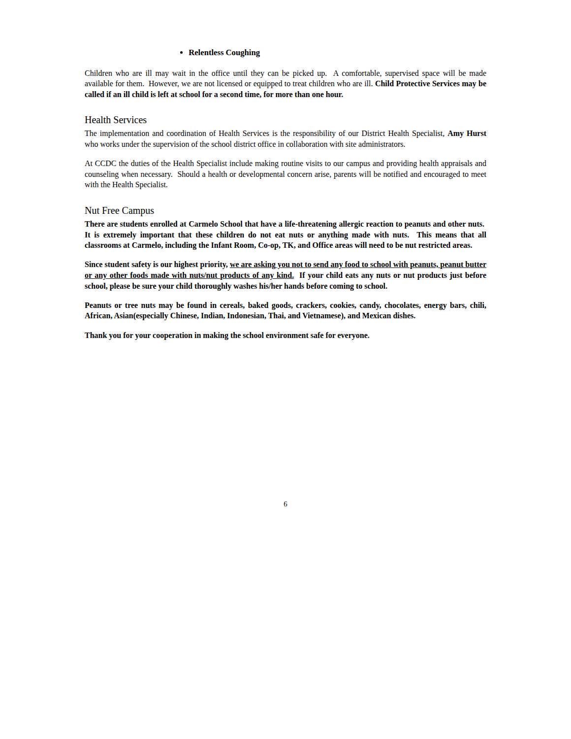Relentless Coughing
Children who are ill may wait in the office until they can be picked up. A comfortable, supervised space will be made available for them. However, we are not licensed or equipped to treat children who are ill. Child Protective Services may be called if an ill child is left at school for a second time, for more than one hour.
Health Services
The implementation and coordination of Health Services is the responsibility of our District Health Specialist, Amy Hurst who works under the supervision of the school district office in collaboration with site administrators.
At CCDC the duties of the Health Specialist include making routine visits to our campus and providing health appraisals and counseling when necessary. Should a health or developmental concern arise, parents will be notified and encouraged to meet with the Health Specialist.
Nut Free Campus
There are students enrolled at Carmelo School that have a life-threatening allergic reaction to peanuts and other nuts. It is extremely important that these children do not eat nuts or anything made with nuts. This means that all classrooms at Carmelo, including the Infant Room, Co-op, TK, and Office areas will need to be nut restricted areas.
Since student safety is our highest priority, we are asking you not to send any food to school with peanuts, peanut butter or any other foods made with nuts/nut products of any kind. If your child eats any nuts or nut products just before school, please be sure your child thoroughly washes his/her hands before coming to school.
Peanuts or tree nuts may be found in cereals, baked goods, crackers, cookies, candy, chocolates, energy bars, chili, African, Asian(especially Chinese, Indian, Indonesian, Thai, and Vietnamese), and Mexican dishes.
Thank you for your cooperation in making the school environment safe for everyone.
6